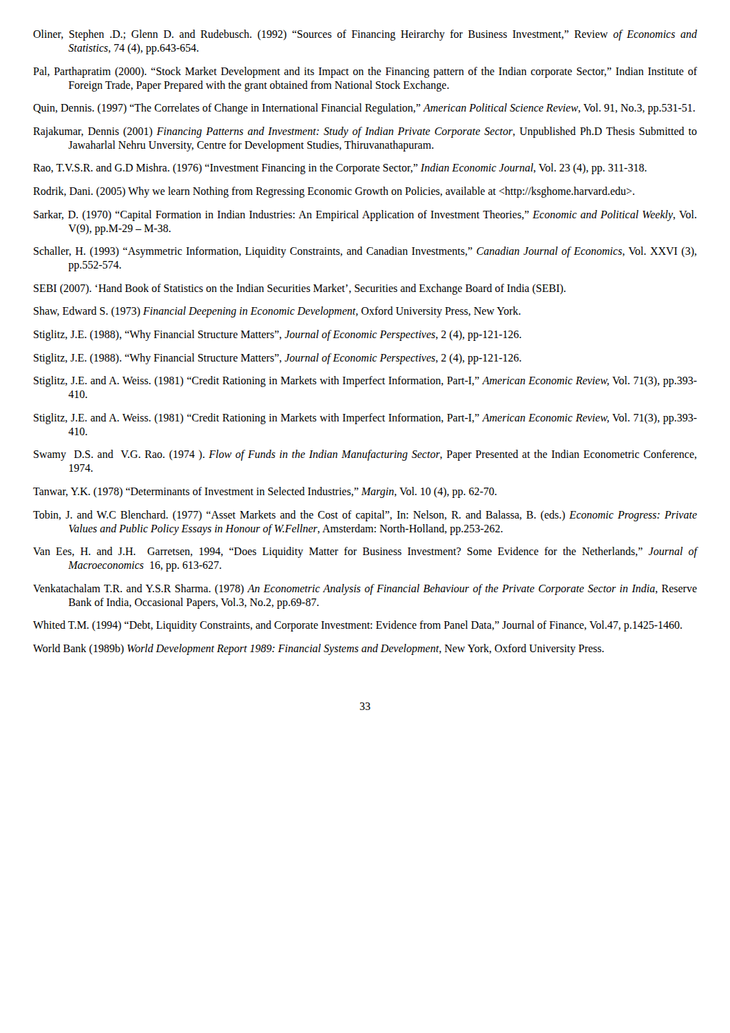Oliner, Stephen .D.; Glenn D. and Rudebusch. (1992) “Sources of Financing Heirarchy for Business Investment,” Review of Economics and Statistics, 74 (4), pp.643-654.
Pal, Parthapratim (2000). “Stock Market Development and its Impact on the Financing pattern of the Indian corporate Sector,” Indian Institute of Foreign Trade, Paper Prepared with the grant obtained from National Stock Exchange.
Quin, Dennis. (1997) “The Correlates of Change in International Financial Regulation,” American Political Science Review, Vol. 91, No.3, pp.531-51.
Rajakumar, Dennis (2001) Financing Patterns and Investment: Study of Indian Private Corporate Sector, Unpublished Ph.D Thesis Submitted to Jawaharlal Nehru Unversity, Centre for Development Studies, Thiruvanathapuram.
Rao, T.V.S.R. and G.D Mishra. (1976) “Investment Financing in the Corporate Sector,” Indian Economic Journal, Vol. 23 (4), pp. 311-318.
Rodrik, Dani. (2005) Why we learn Nothing from Regressing Economic Growth on Policies, available at <http://ksghome.harvard.edu>.
Sarkar, D. (1970) “Capital Formation in Indian Industries: An Empirical Application of Investment Theories,” Economic and Political Weekly, Vol. V(9), pp.M-29 – M-38.
Schaller, H. (1993) “Asymmetric Information, Liquidity Constraints, and Canadian Investments,” Canadian Journal of Economics, Vol. XXVI (3), pp.552-574.
SEBI (2007). ‘Hand Book of Statistics on the Indian Securities Market’, Securities and Exchange Board of India (SEBI).
Shaw, Edward S. (1973) Financial Deepening in Economic Development, Oxford University Press, New York.
Stiglitz, J.E. (1988), “Why Financial Structure Matters”, Journal of Economic Perspectives, 2 (4), pp-121-126.
Stiglitz, J.E. (1988). “Why Financial Structure Matters”, Journal of Economic Perspectives, 2 (4), pp-121-126.
Stiglitz, J.E. and A. Weiss. (1981) “Credit Rationing in Markets with Imperfect Information, Part-I,” American Economic Review, Vol. 71(3), pp.393-410.
Stiglitz, J.E. and A. Weiss. (1981) “Credit Rationing in Markets with Imperfect Information, Part-I,” American Economic Review, Vol. 71(3), pp.393-410.
Swamy D.S. and V.G. Rao. (1974 ). Flow of Funds in the Indian Manufacturing Sector, Paper Presented at the Indian Econometric Conference, 1974.
Tanwar, Y.K. (1978) “Determinants of Investment in Selected Industries,” Margin, Vol. 10 (4), pp. 62-70.
Tobin, J. and W.C Blenchard. (1977) “Asset Markets and the Cost of capital”, In: Nelson, R. and Balassa, B. (eds.) Economic Progress: Private Values and Public Policy Essays in Honour of W.Fellner, Amsterdam: North-Holland, pp.253-262.
Van Ees, H. and J.H. Garretsen, 1994, “Does Liquidity Matter for Business Investment? Some Evidence for the Netherlands,” Journal of Macroeconomics 16, pp. 613-627.
Venkatachalam T.R. and Y.S.R Sharma. (1978) An Econometric Analysis of Financial Behaviour of the Private Corporate Sector in India, Reserve Bank of India, Occasional Papers, Vol.3, No.2, pp.69-87.
Whited T.M. (1994) “Debt, Liquidity Constraints, and Corporate Investment: Evidence from Panel Data,” Journal of Finance, Vol.47, p.1425-1460.
World Bank (1989b) World Development Report 1989: Financial Systems and Development, New York, Oxford University Press.
33